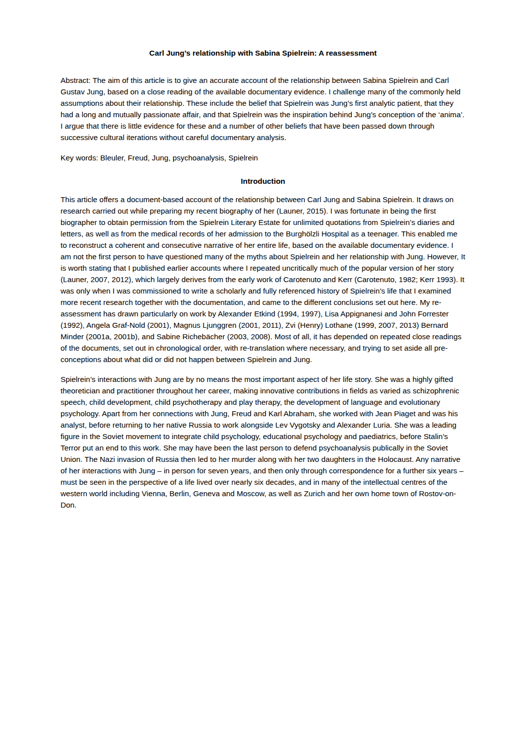Carl Jung’s relationship with Sabina Spielrein: A reassessment
Abstract: The aim of this article is to give an accurate account of the relationship between Sabina Spielrein and Carl Gustav Jung, based on a close reading of the available documentary evidence. I challenge many of the commonly held assumptions about their relationship. These include the belief that Spielrein was Jung’s first analytic patient, that they had a long and mutually passionate affair, and that Spielrein was the inspiration behind Jung’s conception of the ‘anima’. I argue that there is little evidence for these and a number of other beliefs that have been passed down through successive cultural iterations without careful documentary analysis.
Key words: Bleuler, Freud, Jung, psychoanalysis, Spielrein
Introduction
This article offers a document-based account of the relationship between Carl Jung and Sabina Spielrein. It draws on research carried out while preparing my recent biography of her (Launer, 2015). I was fortunate in being the first biographer to obtain permission from the Spielrein Literary Estate for unlimited quotations from Spielrein’s diaries and letters, as well as from the medical records of her admission to the Burghölzli Hospital as a teenager. This enabled me to reconstruct a coherent and consecutive narrative of her entire life, based on the available documentary evidence. I am not the first person to have questioned many of the myths about Spielrein and her relationship with Jung. However, It is worth stating that I published earlier accounts where I repeated uncritically much of the popular version of her story (Launer, 2007, 2012), which largely derives from the early work of Carotenuto and Kerr (Carotenuto, 1982; Kerr 1993). It was only when I was commissioned to write a scholarly and fully referenced history of Spielrein’s life that I examined more recent research together with the documentation, and came to the different conclusions set out here. My re-assessment has drawn particularly on work by Alexander Etkind (1994, 1997), Lisa Appignanesi and John Forrester (1992), Angela Graf-Nold (2001), Magnus Ljunggren (2001, 2011), Zvi (Henry) Lothane (1999, 2007, 2013) Bernard Minder (2001a, 2001b), and Sabine Richebächer (2003, 2008). Most of all, it has depended on repeated close readings of the documents, set out in chronological order, with re-translation where necessary, and trying to set aside all pre-conceptions about what did or did not happen between Spielrein and Jung.
Spielrein’s interactions with Jung are by no means the most important aspect of her life story. She was a highly gifted theoretician and practitioner throughout her career, making innovative contributions in fields as varied as schizophrenic speech, child development, child psychotherapy and play therapy, the development of language and evolutionary psychology. Apart from her connections with Jung, Freud and Karl Abraham, she worked with Jean Piaget and was his analyst, before returning to her native Russia to work alongside Lev Vygotsky and Alexander Luria. She was a leading figure in the Soviet movement to integrate child psychology, educational psychology and paediatrics, before Stalin’s Terror put an end to this work. She may have been the last person to defend psychoanalysis publically in the Soviet Union. The Nazi invasion of Russia then led to her murder along with her two daughters in the Holocaust. Any narrative of her interactions with Jung – in person for seven years, and then only through correspondence for a further six years – must be seen in the perspective of a life lived over nearly six decades, and in many of the intellectual centres of the western world including Vienna, Berlin, Geneva and Moscow, as well as Zurich and her own home town of Rostov-on-Don.